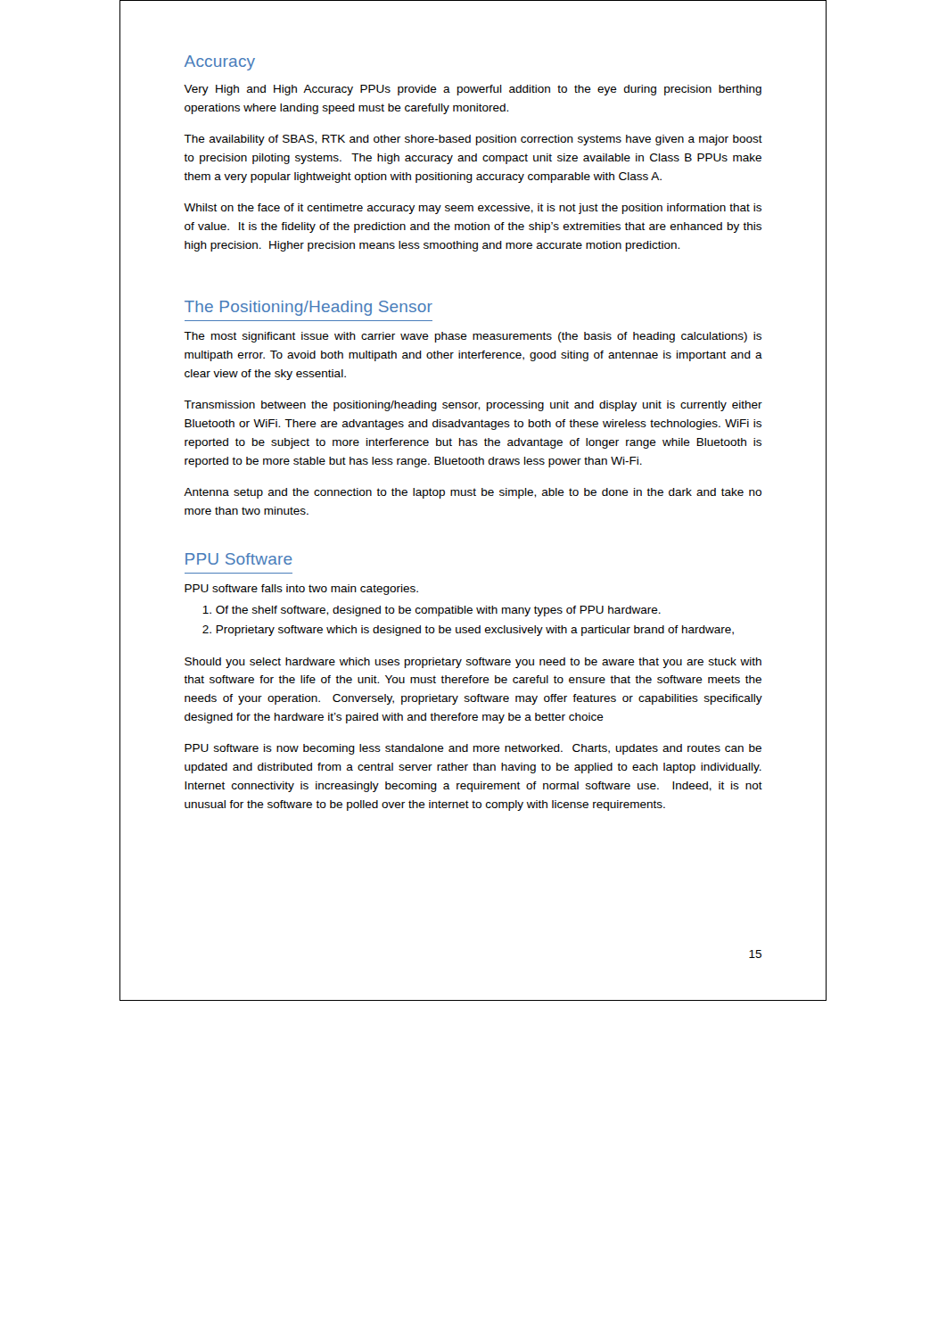Accuracy
Very High and High Accuracy PPUs provide a powerful addition to the eye during precision berthing operations where landing speed must be carefully monitored.
The availability of SBAS, RTK and other shore-based position correction systems have given a major boost to precision piloting systems. The high accuracy and compact unit size available in Class B PPUs make them a very popular lightweight option with positioning accuracy comparable with Class A.
Whilst on the face of it centimetre accuracy may seem excessive, it is not just the position information that is of value. It is the fidelity of the prediction and the motion of the ship’s extremities that are enhanced by this high precision. Higher precision means less smoothing and more accurate motion prediction.
The Positioning/Heading Sensor
The most significant issue with carrier wave phase measurements (the basis of heading calculations) is multipath error. To avoid both multipath and other interference, good siting of antennae is important and a clear view of the sky essential.
Transmission between the positioning/heading sensor, processing unit and display unit is currently either Bluetooth or WiFi. There are advantages and disadvantages to both of these wireless technologies. WiFi is reported to be subject to more interference but has the advantage of longer range while Bluetooth is reported to be more stable but has less range. Bluetooth draws less power than Wi-Fi.
Antenna setup and the connection to the laptop must be simple, able to be done in the dark and take no more than two minutes.
PPU Software
PPU software falls into two main categories.
Of the shelf software, designed to be compatible with many types of PPU hardware.
Proprietary software which is designed to be used exclusively with a particular brand of hardware,
Should you select hardware which uses proprietary software you need to be aware that you are stuck with that software for the life of the unit. You must therefore be careful to ensure that the software meets the needs of your operation. Conversely, proprietary software may offer features or capabilities specifically designed for the hardware it’s paired with and therefore may be a better choice
PPU software is now becoming less standalone and more networked. Charts, updates and routes can be updated and distributed from a central server rather than having to be applied to each laptop individually. Internet connectivity is increasingly becoming a requirement of normal software use. Indeed, it is not unusual for the software to be polled over the internet to comply with license requirements.
15